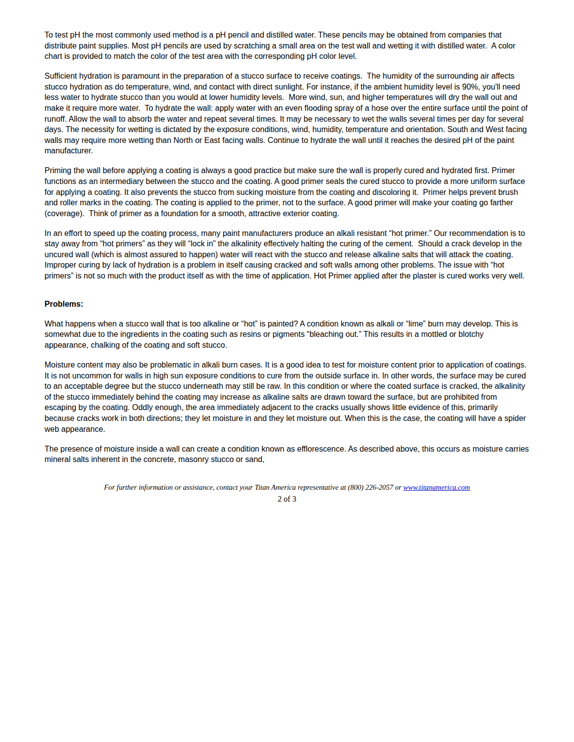To test pH the most commonly used method is a pH pencil and distilled water. These pencils may be obtained from companies that distribute paint supplies. Most pH pencils are used by scratching a small area on the test wall and wetting it with distilled water. A color chart is provided to match the color of the test area with the corresponding pH color level.
Sufficient hydration is paramount in the preparation of a stucco surface to receive coatings. The humidity of the surrounding air affects stucco hydration as do temperature, wind, and contact with direct sunlight. For instance, if the ambient humidity level is 90%, you'll need less water to hydrate stucco than you would at lower humidity levels. More wind, sun, and higher temperatures will dry the wall out and make it require more water. To hydrate the wall: apply water with an even flooding spray of a hose over the entire surface until the point of runoff. Allow the wall to absorb the water and repeat several times. It may be necessary to wet the walls several times per day for several days. The necessity for wetting is dictated by the exposure conditions, wind, humidity, temperature and orientation. South and West facing walls may require more wetting than North or East facing walls. Continue to hydrate the wall until it reaches the desired pH of the paint manufacturer.
Priming the wall before applying a coating is always a good practice but make sure the wall is properly cured and hydrated first. Primer functions as an intermediary between the stucco and the coating. A good primer seals the cured stucco to provide a more uniform surface for applying a coating. It also prevents the stucco from sucking moisture from the coating and discoloring it. Primer helps prevent brush and roller marks in the coating. The coating is applied to the primer, not to the surface. A good primer will make your coating go farther (coverage). Think of primer as a foundation for a smooth, attractive exterior coating.
In an effort to speed up the coating process, many paint manufacturers produce an alkali resistant “hot primer.” Our recommendation is to stay away from “hot primers” as they will “lock in” the alkalinity effectively halting the curing of the cement. Should a crack develop in the uncured wall (which is almost assured to happen) water will react with the stucco and release alkaline salts that will attack the coating. Improper curing by lack of hydration is a problem in itself causing cracked and soft walls among other problems. The issue with “hot primers” is not so much with the product itself as with the time of application. Hot Primer applied after the plaster is cured works very well.
Problems:
What happens when a stucco wall that is too alkaline or “hot” is painted? A condition known as alkali or “lime” burn may develop. This is somewhat due to the ingredients in the coating such as resins or pigments “bleaching out.” This results in a mottled or blotchy appearance, chalking of the coating and soft stucco.
Moisture content may also be problematic in alkali burn cases. It is a good idea to test for moisture content prior to application of coatings. It is not uncommon for walls in high sun exposure conditions to cure from the outside surface in. In other words, the surface may be cured to an acceptable degree but the stucco underneath may still be raw. In this condition or where the coated surface is cracked, the alkalinity of the stucco immediately behind the coating may increase as alkaline salts are drawn toward the surface, but are prohibited from escaping by the coating. Oddly enough, the area immediately adjacent to the cracks usually shows little evidence of this, primarily because cracks work in both directions; they let moisture in and they let moisture out. When this is the case, the coating will have a spider web appearance.
The presence of moisture inside a wall can create a condition known as efflorescence. As described above, this occurs as moisture carries mineral salts inherent in the concrete, masonry stucco or sand,
For further information or assistance, contact your Titan America representative at (800) 226-2057 or www.titanamerica.com
2 of 3